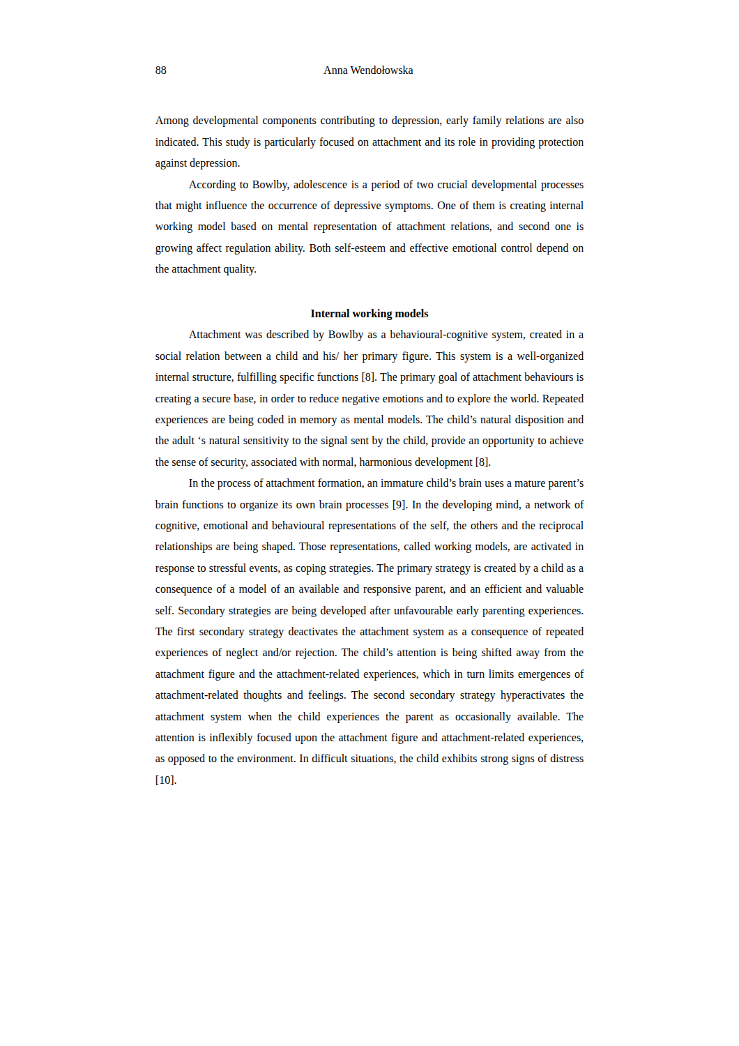88 Anna Wendołowska
Among developmental components contributing to depression, early family relations are also indicated. This study is particularly focused on attachment and its role in providing protection against depression.
According to Bowlby, adolescence is a period of two crucial developmental processes that might influence the occurrence of depressive symptoms. One of them is creating internal working model based on mental representation of attachment relations, and second one is growing affect regulation ability. Both self-esteem and effective emotional control depend on the attachment quality.
Internal working models
Attachment was described by Bowlby as a behavioural-cognitive system, created in a social relation between a child and his/ her primary figure. This system is a well-organized internal structure, fulfilling specific functions [8]. The primary goal of attachment behaviours is creating a secure base, in order to reduce negative emotions and to explore the world. Repeated experiences are being coded in memory as mental models. The child’s natural disposition and the adult ‘s natural sensitivity to the signal sent by the child, provide an opportunity to achieve the sense of security, associated with normal, harmonious development [8].
In the process of attachment formation, an immature child’s brain uses a mature parent’s brain functions to organize its own brain processes [9]. In the developing mind, a network of cognitive, emotional and behavioural representations of the self, the others and the reciprocal relationships are being shaped. Those representations, called working models, are activated in response to stressful events, as coping strategies. The primary strategy is created by a child as a consequence of a model of an available and responsive parent, and an efficient and valuable self. Secondary strategies are being developed after unfavourable early parenting experiences. The first secondary strategy deactivates the attachment system as a consequence of repeated experiences of neglect and/or rejection. The child’s attention is being shifted away from the attachment figure and the attachment-related experiences, which in turn limits emergences of attachment-related thoughts and feelings. The second secondary strategy hyperactivates the attachment system when the child experiences the parent as occasionally available. The attention is inflexibly focused upon the attachment figure and attachment-related experiences, as opposed to the environment. In difficult situations, the child exhibits strong signs of distress [10].